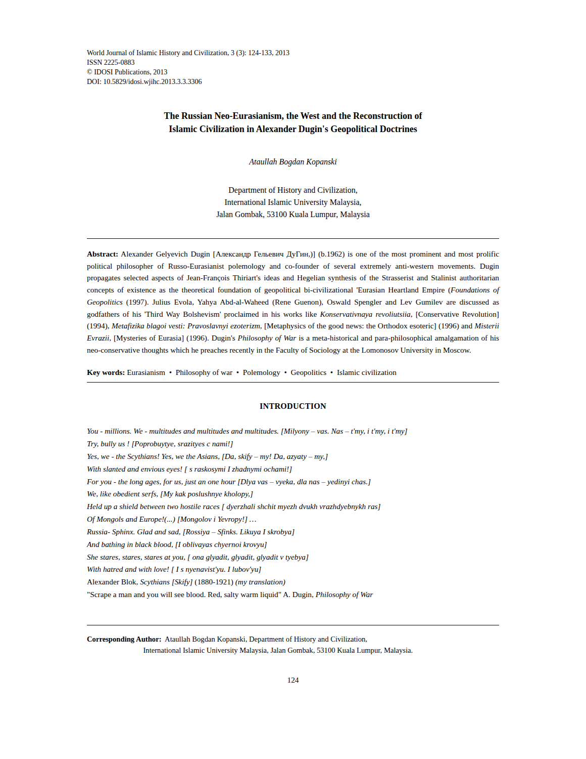World Journal of Islamic History and Civilization, 3 (3): 124-133, 2013
ISSN 2225-0883
© IDOSI Publications, 2013
DOI: 10.5829/idosi.wjihc.2013.3.3.3306
The Russian Neo-Eurasianism, the West and the Reconstruction of
Islamic Civilization in Alexander Dugin's Geopolitical Doctrines
Ataullah Bogdan Kopanski
Department of History and Civilization,
International Islamic University Malaysia,
Jalan Gombak, 53100 Kuala Lumpur, Malaysia
Abstract: Alexander Gelyevich Dugin [Александр Гельевич ДуГин,)] (b.1962) is one of the most prominent and most prolific political philosopher of Russo-Eurasianist polemology and co-founder of several extremely anti-western movements. Dugin propagates selected aspects of Jean-François Thiriart's ideas and Hegelian synthesis of the Strasserist and Stalinist authoritarian concepts of existence as the theoretical foundation of geopolitical bi-civilizational 'Eurasian Heartland Empire (Foundations of Geopolitics (1997). Julius Evola, Yahya Abd-al-Waheed (Rene Guenon), Oswald Spengler and Lev Gumilev are discussed as godfathers of his 'Third Way Bolshevism' proclaimed in his works like Konservativnaya revoliutsiia, [Conservative Revolution] (1994), Metafizika blagoi vesti: Pravoslavnyi ezoterizm, [Metaphysics of the good news: the Orthodox esoteric] (1996) and Misterii Evrazii, [Mysteries of Eurasia] (1996). Dugin's Philosophy of War is a meta-historical and para-philosophical amalgamation of his neo-conservative thoughts which he preaches recently in the Faculty of Sociology at the Lomonosov University in Moscow.
Key words: Eurasianism • Philosophy of war • Polemology • Geopolitics • Islamic civilization
INTRODUCTION
You - millions. We - multitudes and multitudes and multitudes. [Milyony – vas. Nas – t'my, i t'my, i t'my]
Try, bully us ! [Poprobuytye, srazityes c nami!]
Yes, we - the Scythians! Yes, we the Asians, [Da, skify – my! Da, azyaty – my,]
With slanted and envious eyes! [ s raskosymi I zhadnymi ochami!]
For you - the long ages, for us, just an one hour [Dlya vas – vyeka, dla nas – yedinyi chas.]
We, like obedient serfs, [My kak poslushnye kholopy,]
Held up a shield between two hostile races [ dyerzhali shchit myezh dvukh vrazhdyebnykh ras]
Of Mongols and Europe!(...) [Mongolov i Yevropy!] …
Russia- Sphinx. Glad and sad, [Rossiya – Sfinks. Likuya I skrobya]
And bathing in black blood, [I oblivayas chyernoi krovyu]
She stares, stares, stares at you, [ ona glyadit, glyadit, glyadit v tyebya]
With hatred and with love! [ I s nyenavist'yu. I lubov'yu]
Alexander Blok, Scythians [Skify] (1880-1921) (my translation)
"Scrape a man and you will see blood. Red, salty warm liquid" A. Dugin, Philosophy of War
Corresponding Author: Ataullah Bogdan Kopanski, Department of History and Civilization, International Islamic University Malaysia, Jalan Gombak, 53100 Kuala Lumpur, Malaysia.
124